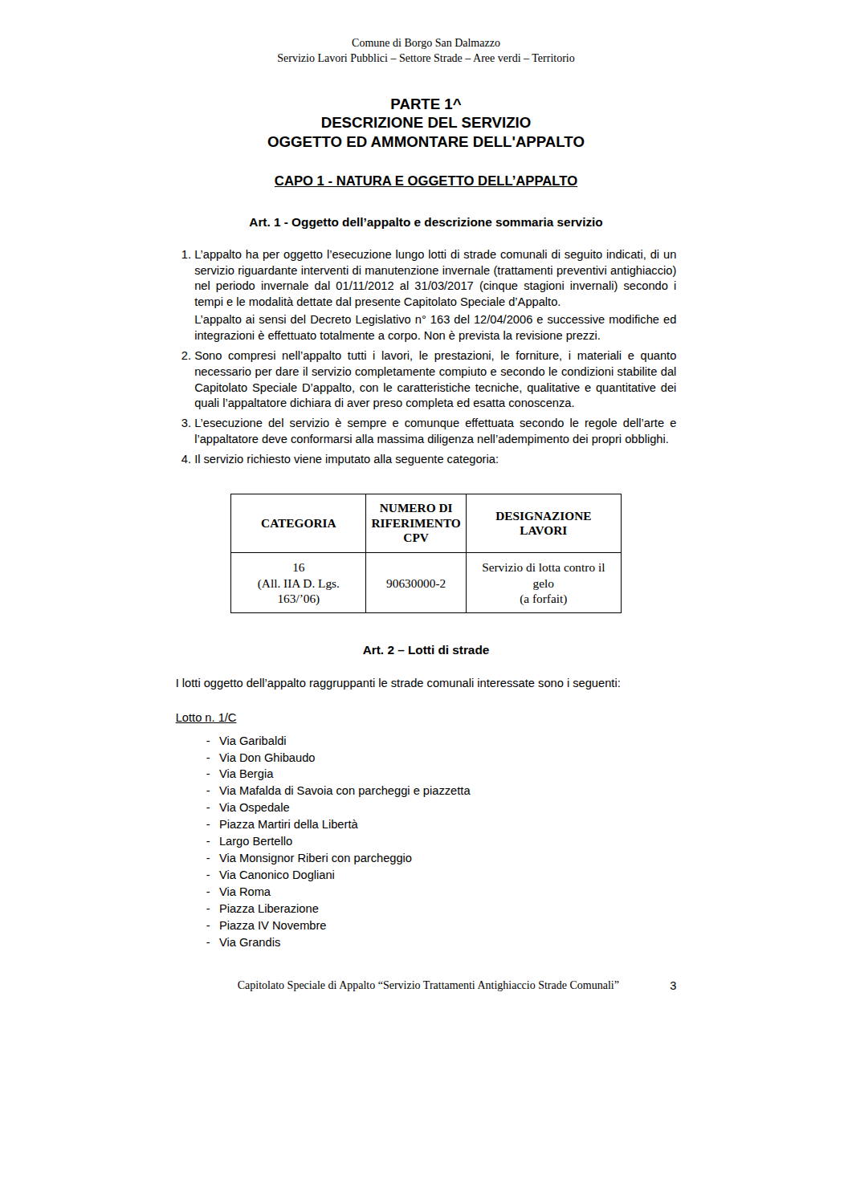Comune di Borgo San Dalmazzo
Servizio Lavori Pubblici – Settore Strade – Aree verdi – Territorio
PARTE 1^ DESCRIZIONE DEL SERVIZIO OGGETTO ED AMMONTARE DELL'APPALTO
CAPO 1 - NATURA E OGGETTO DELL’APPALTO
Art. 1 - Oggetto dell’appalto e descrizione sommaria servizio
L’appalto ha per oggetto l’esecuzione lungo lotti di strade comunali di seguito indicati, di un servizio riguardante interventi di manutenzione invernale (trattamenti preventivi antighiaccio) nel periodo invernale dal 01/11/2012 al 31/03/2017 (cinque stagioni invernali) secondo i tempi e le modalità dettate dal presente Capitolato Speciale d’Appalto.
L’appalto ai sensi del Decreto Legislativo n° 163 del 12/04/2006 e successive modifiche ed integrazioni è effettuato totalmente a corpo. Non è prevista la revisione prezzi.
Sono compresi nell’appalto tutti i lavori, le prestazioni, le forniture, i materiali e quanto necessario per dare il servizio completamente compiuto e secondo le condizioni stabilite dal Capitolato Speciale D’appalto, con le caratteristiche tecniche, qualitative e quantitative dei quali l’appaltatore dichiara di aver preso completa ed esatta conoscenza.
L’esecuzione del servizio è sempre e comunque effettuata secondo le regole dell’arte e l’appaltatore deve conformarsi alla massima diligenza nell’adempimento dei propri obblighi.
Il servizio richiesto viene imputato alla seguente categoria:
| CATEGORIA | NUMERO DI RIFERIMENTO CPV | DESIGNAZIONE LAVORI |
| --- | --- | --- |
| 16 (All. IIA D. Lgs. 163/’06) | 90630000-2 | Servizio di lotta contro il gelo (a forfait) |
Art. 2 – Lotti di strade
I lotti oggetto dell’appalto raggruppanti le strade comunali interessate sono i seguenti:
Lotto n. 1/C
Via Garibaldi
Via Don Ghibaudo
Via Bergia
Via Mafalda di Savoia con parcheggi e piazzetta
Via Ospedale
Piazza Martiri della Libertà
Largo Bertello
Via Monsignor Riberi con parcheggio
Via Canonico Dogliani
Via Roma
Piazza Liberazione
Piazza IV Novembre
Via Grandis
Capitolato Speciale di Appalto “Servizio Trattamenti Antighiaccio Strade Comunali”
3